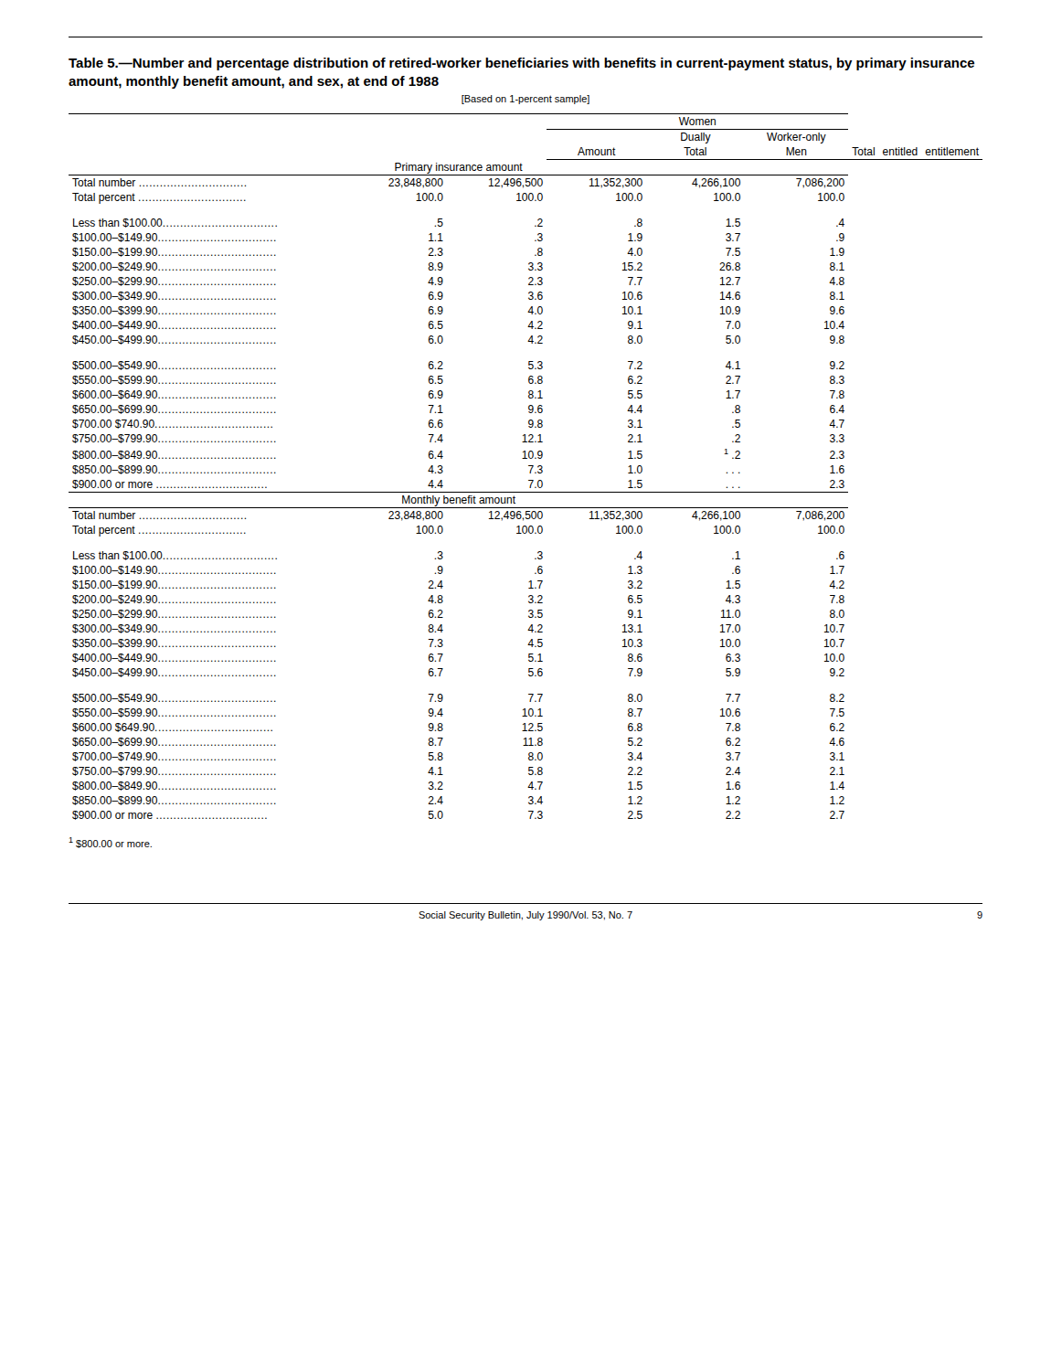Table 5.—Number and percentage distribution of retired-worker beneficiaries with benefits in current-payment status, by primary insurance amount, monthly benefit amount, and sex, at end of 1988
[Based on 1-percent sample]
| | | | Women |
| --- | --- | --- | --- |
| | Dually | Worker-only |
| Amount | Total | Men | Total | entitled | entitlement |
| Primary insurance amount |
| Total number ............................... | 23,848,800 | 12,496,500 | 11,352,300 | 4,266,100 | 7,086,200 |
| Total percent ............................... | 100.0 | 100.0 | 100.0 | 100.0 | 100.0 |
| Less than $100.00 ................................. | .5 | .2 | .8 | 1.5 | .4 |
| $100.00–$149.90 .................................. | 1.1 | .3 | 1.9 | 3.7 | .9 |
| $150.00–$199.90 .................................. | 2.3 | .8 | 4.0 | 7.5 | 1.9 |
| $200.00–$249.90 .................................. | 8.9 | 3.3 | 15.2 | 26.8 | 8.1 |
| $250.00–$299.90 .................................. | 4.9 | 2.3 | 7.7 | 12.7 | 4.8 |
| $300.00–$349.90 .................................. | 6.9 | 3.6 | 10.6 | 14.6 | 8.1 |
| $350.00–$399.90 .................................. | 6.9 | 4.0 | 10.1 | 10.9 | 9.6 |
| $400.00–$449.90 .................................. | 6.5 | 4.2 | 9.1 | 7.0 | 10.4 |
| $450.00–$499.90 .................................. | 6.0 | 4.2 | 8.0 | 5.0 | 9.8 |
| $500.00–$549.90 .................................. | 6.2 | 5.3 | 7.2 | 4.1 | 9.2 |
| $550.00–$599.90 .................................. | 6.5 | 6.8 | 6.2 | 2.7 | 8.3 |
| $600.00–$649.90 .................................. | 6.9 | 8.1 | 5.5 | 1.7 | 7.8 |
| $650.00–$699.90 .................................. | 7.1 | 9.6 | 4.4 | .8 | 6.4 |
| $700.00 $740.90 .................................. | 6.6 | 9.8 | 3.1 | .5 | 4.7 |
| $750.00–$799.90 .................................. | 7.4 | 12.1 | 2.1 | .2 | 3.3 |
| $800.00–$849.90 .................................. | 6.4 | 10.9 | 1.5 | 1 .2 | 2.3 |
| $850.00–$899.90 .................................. | 4.3 | 7.3 | 1.0 | . . . | 1.6 |
| $900.00 or more ................................ | 4.4 | 7.0 | 1.5 | . . . | 2.3 |
| Monthly benefit amount |
| Total number ............................... | 23,848,800 | 12,496,500 | 11,352,300 | 4,266,100 | 7,086,200 |
| Total percent ............................... | 100.0 | 100.0 | 100.0 | 100.0 | 100.0 |
| Less than $100.00 ................................. | .3 | .3 | .4 | .1 | .6 |
| $100.00–$149.90 .................................. | .9 | .6 | 1.3 | .6 | 1.7 |
| $150.00–$199.90 .................................. | 2.4 | 1.7 | 3.2 | 1.5 | 4.2 |
| $200.00–$249.90 .................................. | 4.8 | 3.2 | 6.5 | 4.3 | 7.8 |
| $250.00–$299.90 .................................. | 6.2 | 3.5 | 9.1 | 11.0 | 8.0 |
| $300.00–$349.90 .................................. | 8.4 | 4.2 | 13.1 | 17.0 | 10.7 |
| $350.00–$399.90 .................................. | 7.3 | 4.5 | 10.3 | 10.0 | 10.7 |
| $400.00–$449.90 .................................. | 6.7 | 5.1 | 8.6 | 6.3 | 10.0 |
| $450.00–$499.90 .................................. | 6.7 | 5.6 | 7.9 | 5.9 | 9.2 |
| $500.00–$549.90 .................................. | 7.9 | 7.7 | 8.0 | 7.7 | 8.2 |
| $550.00–$599.90 .................................. | 9.4 | 10.1 | 8.7 | 10.6 | 7.5 |
| $600.00 $649.90 .................................. | 9.8 | 12.5 | 6.8 | 7.8 | 6.2 |
| $650.00–$699.90 .................................. | 8.7 | 11.8 | 5.2 | 6.2 | 4.6 |
| $700.00–$749.90 .................................. | 5.8 | 8.0 | 3.4 | 3.7 | 3.1 |
| $750.00–$799.90 .................................. | 4.1 | 5.8 | 2.2 | 2.4 | 2.1 |
| $800.00–$849.90 .................................. | 3.2 | 4.7 | 1.5 | 1.6 | 1.4 |
| $850.00–$899.90 .................................. | 2.4 | 3.4 | 1.2 | 1.2 | 1.2 |
| $900.00 or more ................................ | 5.0 | 7.3 | 2.5 | 2.2 | 2.7 |
1 $800.00 or more.
Social Security Bulletin, July 1990/Vol. 53, No. 7
9